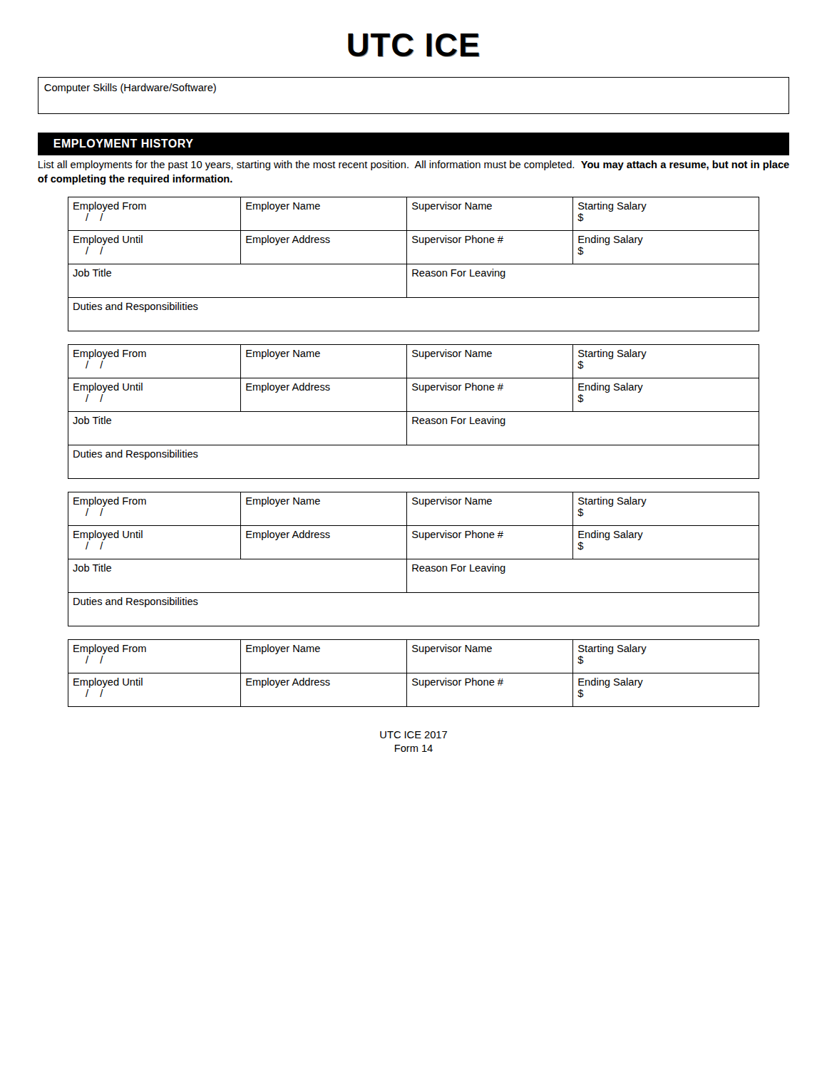UTC ICE
Computer Skills (Hardware/Software)
EMPLOYMENT HISTORY
List all employments for the past 10 years, starting with the most recent position. All information must be completed. You may attach a resume, but not in place of completing the required information.
| Employed From / / | Employer Name | Supervisor Name | Starting Salary $ |
| Employed Until / / | Employer Address | Supervisor Phone # | Ending Salary $ |
| Job Title | Reason For Leaving |
| Duties and Responsibilities |
| Employed From / / | Employer Name | Supervisor Name | Starting Salary $ |
| Employed Until / / | Employer Address | Supervisor Phone # | Ending Salary $ |
| Job Title | Reason For Leaving |
| Duties and Responsibilities |
| Employed From / / | Employer Name | Supervisor Name | Starting Salary $ |
| Employed Until / / | Employer Address | Supervisor Phone # | Ending Salary $ |
| Job Title | Reason For Leaving |
| Duties and Responsibilities |
| Employed From / / | Employer Name | Supervisor Name | Starting Salary $ |
| Employed Until / / | Employer Address | Supervisor Phone # | Ending Salary $ |
UTC ICE 2017
Form 14